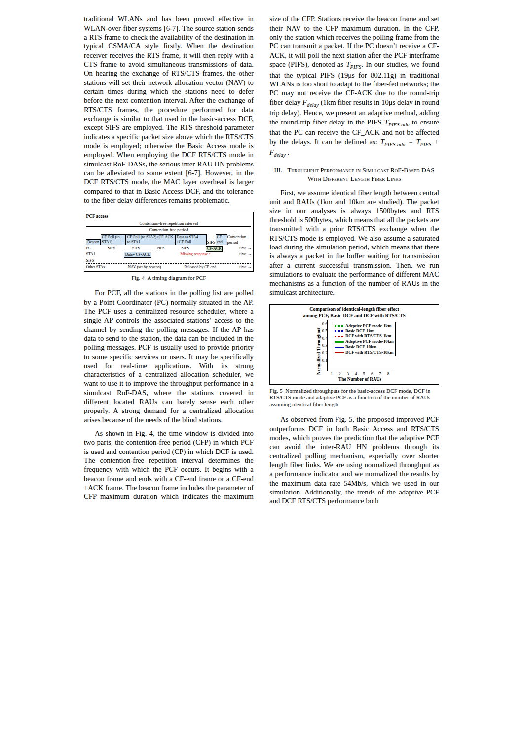traditional WLANs and has been proved effective in WLAN-over-fiber systems [6-7]. The source station sends a RTS frame to check the availability of the destination in typical CSMA/CA style firstly. When the destination receiver receives the RTS frame, it will then reply with a CTS frame to avoid simultaneous transmissions of data. On hearing the exchange of RTS/CTS frames, the other stations will set their network allocation vector (NAV) to certain times during which the stations need to defer before the next contention interval. After the exchange of RTS/CTS frames, the procedure performed for data exchange is similar to that used in the basic-access DCF, except SIFS are employed. The RTS threshold parameter indicates a specific packet size above which the RTS/CTS mode is employed; otherwise the Basic Access mode is employed. When employing the DCF RTS/CTS mode in simulcast RoF-DASs, the serious inter-RAU HN problems can be alleviated to some extent [6-7]. However, in the DCF RTS/CTS mode, the MAC layer overhead is larger compared to that in Basic Access DCF, and the tolerance to the fiber delay differences remains problematic.
PCF access
Contention-free repetition interval
Contention-free period
Beacon CF-Poll (to STA1) CF-Poll (to STA2)+CF-ACK to STA1 Data to STA4 +CF-Poll SIFS CF-end Contention period
PC SIFS SIFS PIFS SIFS CF-ACK time →
STA1 Data+ CF-ACK Missing response ↑ time →
SIFS
Other STAs NAV (set by beacon) Released by CF-end time →
Fig. 4 A timing diagram for PCF
For PCF, all the stations in the polling list are polled by a Point Coordinator (PC) normally situated in the AP. The PCF uses a centralized resource scheduler, where a single AP controls the associated stations’ access to the channel by sending the polling messages. If the AP has data to send to the station, the data can be included in the polling messages. PCF is usually used to provide priority to some specific services or users. It may be specifically used for real-time applications. With its strong characteristics of a centralized allocation scheduler, we want to use it to improve the throughput performance in a simulcast RoF-DAS, where the stations covered in different located RAUs can barely sense each other properly. A strong demand for a centralized allocation arises because of the needs of the blind stations.
As shown in Fig. 4, the time window is divided into two parts, the contention-free period (CFP) in which PCF is used and contention period (CP) in which DCF is used. The contention-free repetition interval determines the frequency with which the PCF occurs. It begins with a beacon frame and ends with a CF-end frame or a CF-end +ACK frame. The beacon frame includes the parameter of CFP maximum duration which indicates the maximum size of the CFP. Stations receive the beacon frame and set their NAV to the CFP maximum duration. In the CFP, only the station which receives the polling frame from the PC can transmit a packet. If the PC doesn’t receive a CF-ACK, it will poll the next station after the PCF interframe space (PIFS), denoted as TPIFS. In our studies, we found that the typical PIFS (19μs for 802.11g) in traditional WLANs is too short to adapt to the fiber-fed networks; the PC may not receive the CF-ACK due to the round-trip fiber delay Fdelay (1km fiber results in 10μs delay in round trip delay). Hence, we present an adaptive method, adding the round-trip fiber delay in the PIFS TPIFS-ada to ensure that the PC can receive the CF_ACK and not be affected by the delays. It can be defined as: TPIFS-ada = TPIFS + Fdelay .
III. Throughput Performance in Simulcast RoF-Based DAS With Different-Length Fiber Links
First, we assume identical fiber length between central unit and RAUs (1km and 10km are studied). The packet size in our analyses is always 1500bytes and RTS threshold is 500bytes, which means that all the packets are transmitted with a prior RTS/CTS exchange when the RTS/CTS mode is employed. We also assume a saturated load during the simulation period, which means that there is always a packet in the buffer waiting for transmission after a current successful transmission. Then, we run simulations to evaluate the performance of different MAC mechanisms as a function of the number of RAUs in the simulcast architecture.
Comparison of identical-length fiber effect
among PCF, Basic-DCF and DCF with RTS/CTS
| Normalized Throughout | 0.6 | Adeptive PCF mode-1km Basic DCF-1km DCF with RTS/CTS-1km Adeptive PCF mode-10km Basic DCF-10km DCF with RTS/CTS-10km |
| 0.5 |
| 0.4 |
| 0.3 |
| 0.2 |
| 0.1 |
| | / 1 / 2 / 3 / 4 / 5 / 6 / 7 / 8 / The Number of RAUs |
Fig. 5 Normalized throughputs for the basic-access DCF mode, DCF in RTS/CTS mode and adaptive PCF as a function of the number of RAUs assuming identical fiber length
As observed from Fig. 5, the proposed improved PCF outperforms DCF in both Basic Access and RTS/CTS modes, which proves the prediction that the adaptive PCF can avoid the inter-RAU HN problems through its centralized polling mechanism, especially over shorter length fiber links. We are using normalized throughput as a performance indicator and we normalized the results by the maximum data rate 54Mb/s, which we used in our simulation. Additionally, the trends of the adaptive PCF and DCF RTS/CTS performance both